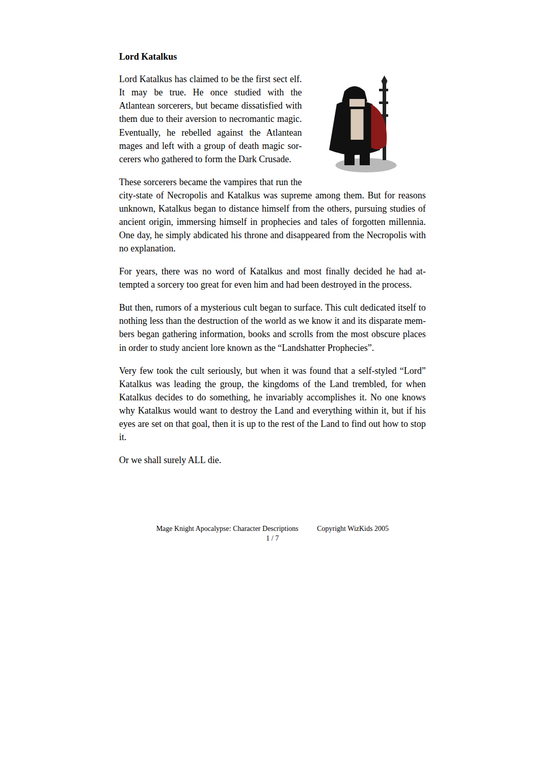Lord Katalkus
Lord Katalkus has claimed to be the first sect elf. It may be true. He once studied with the Atlantean sorcerers, but became dissatisfied with them due to their aversion to necromantic magic. Eventually, he rebelled against the Atlantean mages and left with a group of death magic sorcerers who gathered to form the Dark Crusade.
These sorcerers became the vampires that run the city-state of Necropolis and Katalkus was supreme among them. But for reasons unknown, Katalkus began to distance himself from the others, pursuing studies of ancient origin, immersing himself in prophecies and tales of forgotten millennia. One day, he simply abdicated his throne and disappeared from the Necropolis with no explanation.
For years, there was no word of Katalkus and most finally decided he had attempted a sorcery too great for even him and had been destroyed in the process.
But then, rumors of a mysterious cult began to surface. This cult dedicated itself to nothing less than the destruction of the world as we know it and its disparate members began gathering information, books and scrolls from the most obscure places in order to study ancient lore known as the “Landshatter Prophecies”.
Very few took the cult seriously, but when it was found that a self-styled “Lord” Katalkus was leading the group, the kingdoms of the Land trembled, for when Katalkus decides to do something, he invariably accomplishes it. No one knows why Katalkus would want to destroy the Land and everything within it, but if his eyes are set on that goal, then it is up to the rest of the Land to find out how to stop it.
Or we shall surely ALL die.
Mage Knight Apocalypse: Character Descriptions Copyright WizKids 2005
1 / 7